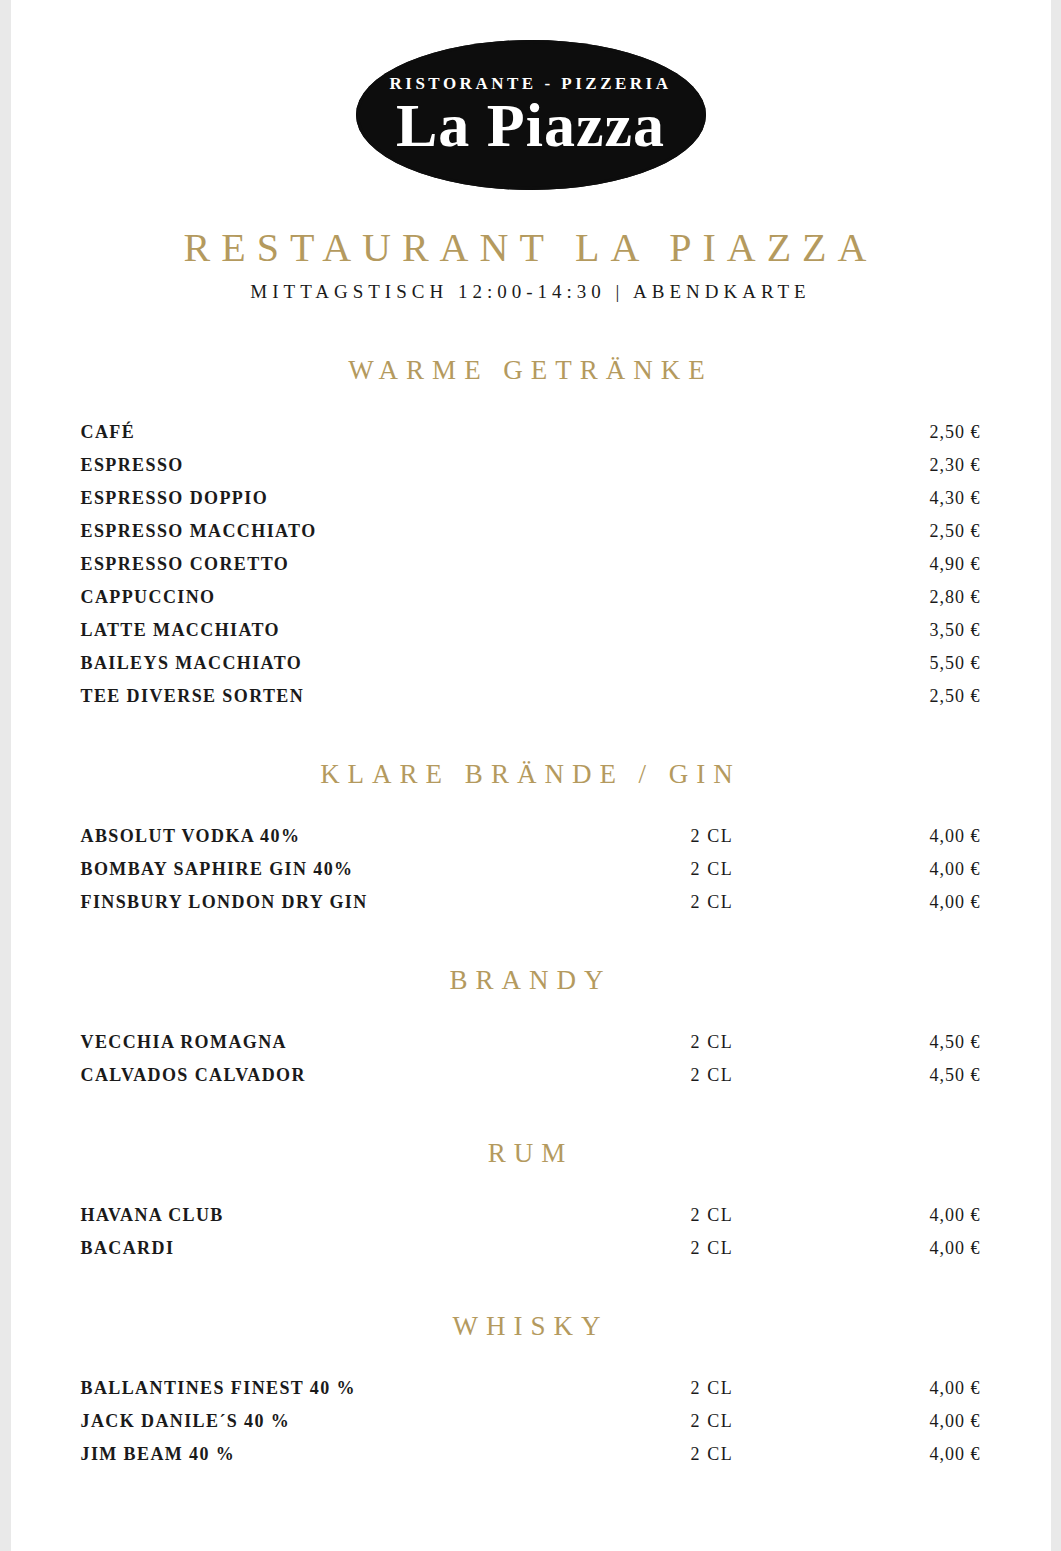Ristorante - Pizzeria La Piazza
Restaurant La Piazza
Mittagstisch 12:00-14:30 | Abendkarte
Warme Getränke
| Café | | 2,50 € |
| Espresso | | 2,30 € |
| Espresso Doppio | | 4,30 € |
| Espresso Macchiato | | 2,50 € |
| Espresso Coretto | | 4,90 € |
| Cappuccino | | 2,80 € |
| Latte Macchiato | | 3,50 € |
| Baileys Macchiato | | 5,50 € |
| Tee diverse Sorten | | 2,50 € |
Klare Brände / Gin
| Absolut Vodka 40% | 2 cl | 4,00 € |
| Bombay Saphire Gin 40% | 2 cl | 4,00 € |
| Finsbury London Dry Gin | 2 cl | 4,00 € |
Brandy
| Vecchia Romagna | 2 cl | 4,50 € |
| Calvados Calvador | 2 cl | 4,50 € |
Rum
| Havana Club | 2 cl | 4,00 € |
| Bacardi | 2 cl | 4,00 € |
Whisky
| Ballantines Finest 40 % | 2 cl | 4,00 € |
| Jack Danile´s 40 % | 2 cl | 4,00 € |
| Jim Beam 40 % | 2 cl | 4,00 € |